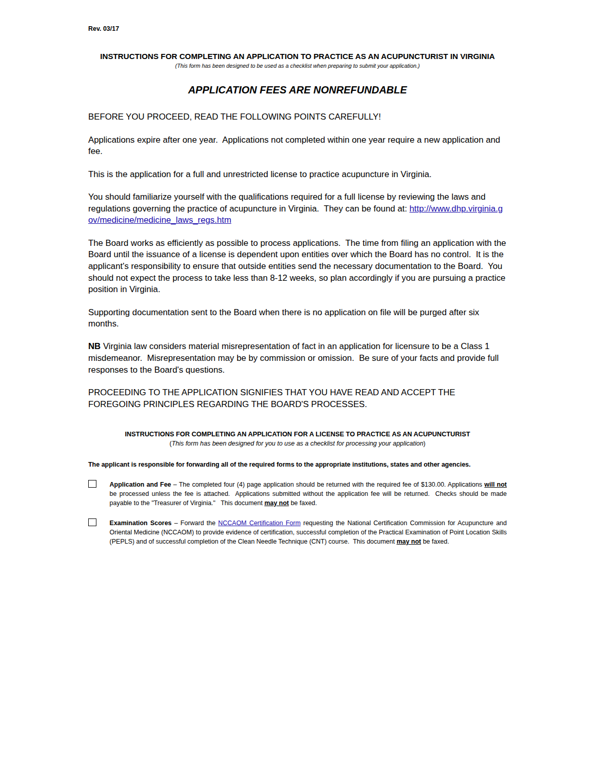Rev. 03/17
INSTRUCTIONS FOR COMPLETING AN APPLICATION TO PRACTICE AS AN ACUPUNCTURIST IN VIRGINIA
(This form has been designed to be used as a checklist when preparing to submit your application.)
APPLICATION FEES ARE NONREFUNDABLE
BEFORE YOU PROCEED, READ THE FOLLOWING POINTS CAREFULLY!
Applications expire after one year. Applications not completed within one year require a new application and fee.
This is the application for a full and unrestricted license to practice acupuncture in Virginia.
You should familiarize yourself with the qualifications required for a full license by reviewing the laws and regulations governing the practice of acupuncture in Virginia. They can be found at: http://www.dhp.virginia.gov/medicine/medicine_laws_regs.htm
The Board works as efficiently as possible to process applications. The time from filing an application with the Board until the issuance of a license is dependent upon entities over which the Board has no control. It is the applicant's responsibility to ensure that outside entities send the necessary documentation to the Board. You should not expect the process to take less than 8-12 weeks, so plan accordingly if you are pursuing a practice position in Virginia.
Supporting documentation sent to the Board when there is no application on file will be purged after six months.
NB Virginia law considers material misrepresentation of fact in an application for licensure to be a Class 1 misdemeanor. Misrepresentation may be by commission or omission. Be sure of your facts and provide full responses to the Board's questions.
PROCEEDING TO THE APPLICATION SIGNIFIES THAT YOU HAVE READ AND ACCEPT THE FOREGOING PRINCIPLES REGARDING THE BOARD'S PROCESSES.
INSTRUCTIONS FOR COMPLETING AN APPLICATION FOR A LICENSE TO PRACTICE AS AN ACUPUNCTURIST
(This form has been designed for you to use as a checklist for processing your application)
The applicant is responsible for forwarding all of the required forms to the appropriate institutions, states and other agencies.
| | Application and Fee – The completed four (4) page application should be returned with the required fee of $130.00. Applications will not be processed unless the fee is attached. Applications submitted without the application fee will be returned. Checks should be made payable to the "Treasurer of Virginia." This document may not be faxed. |
| | Examination Scores – Forward the NCCAOM Certification Form requesting the National Certification Commission for Acupuncture and Oriental Medicine (NCCAOM) to provide evidence of certification, successful completion of the Practical Examination of Point Location Skills (PEPLS) and of successful completion of the Clean Needle Technique (CNT) course. This document may not be faxed. |